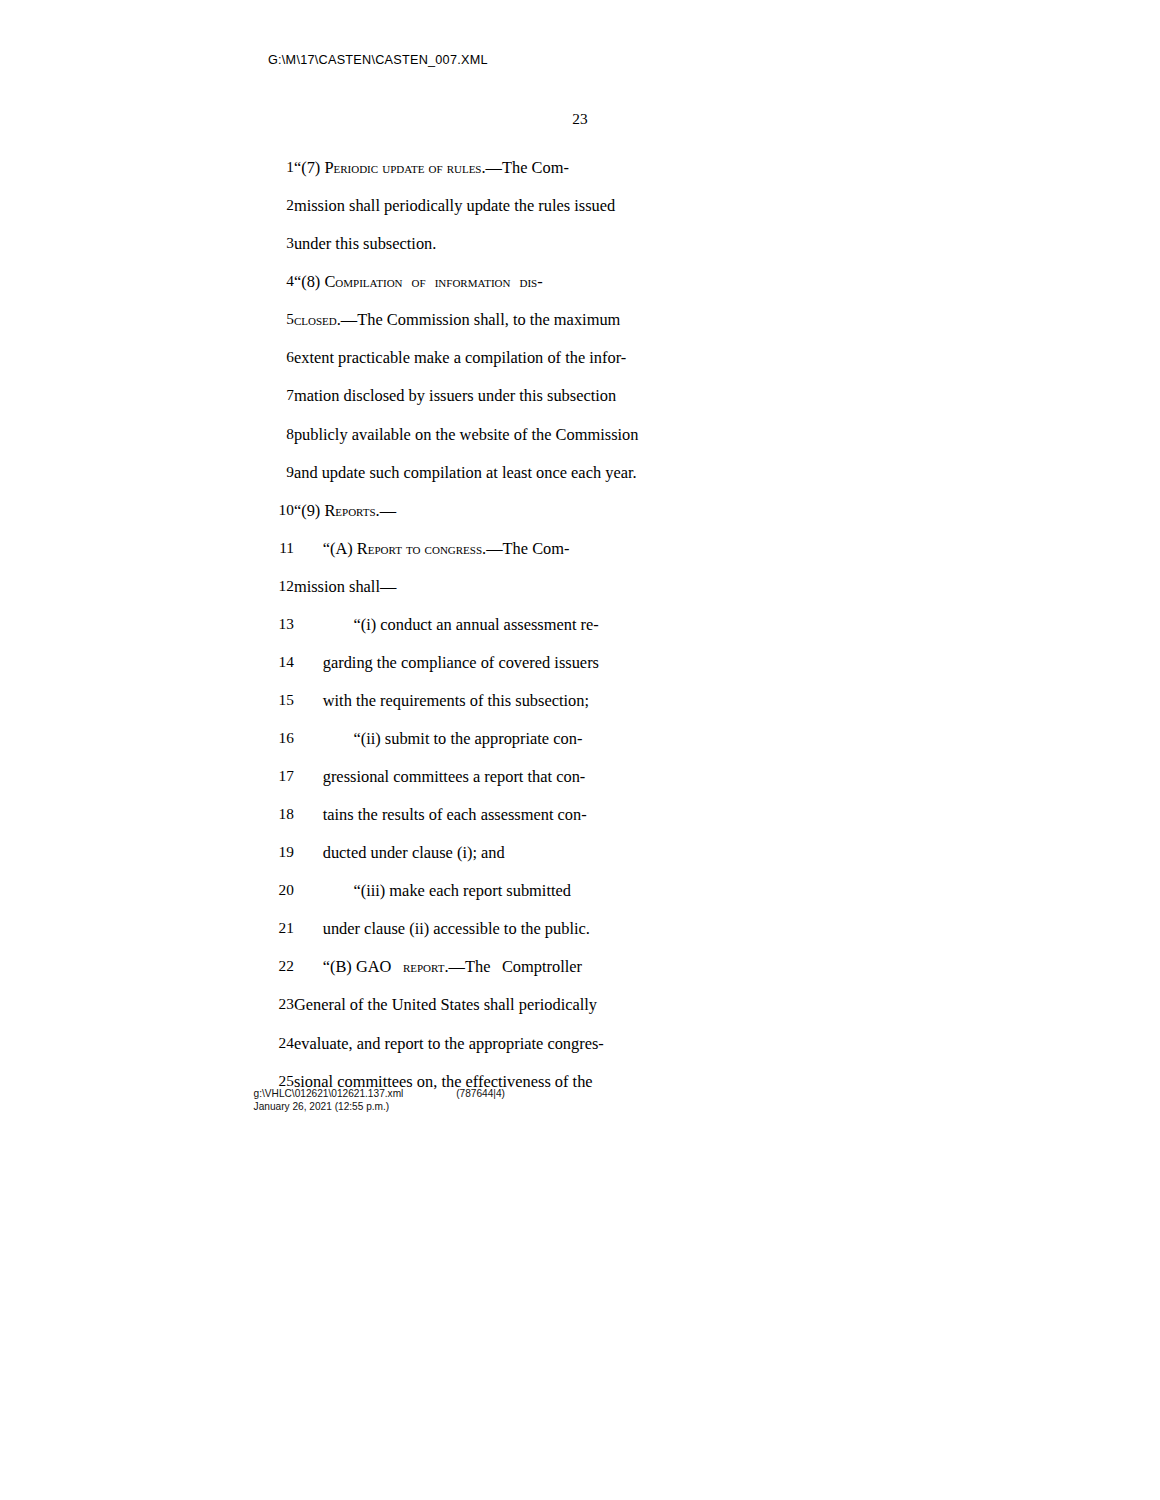G:\M\17\CASTEN\CASTEN_007.XML
23
| 1 | “(7) Periodic update of rules. —The Com- |
| 2 | mission shall periodically update the rules issued |
| 3 | under this subsection. |
| 4 | “(8) Compilation of information dis- |
| 5 | closed. —The Commission shall, to the maximum |
| 6 | extent practicable make a compilation of the infor- |
| 7 | mation disclosed by issuers under this subsection |
| 8 | publicly available on the website of the Commission |
| 9 | and update such compilation at least once each year. |
| 10 | “(9) Reports. — |
| 11 | “(A) Report to congress. —The Com- |
| 12 | mission shall— |
| 13 | “(i) conduct an annual assessment re- |
| 14 | garding the compliance of covered issuers |
| 15 | with the requirements of this subsection; |
| 16 | “(ii) submit to the appropriate con- |
| 17 | gressional committees a report that con- |
| 18 | tains the results of each assessment con- |
| 19 | ducted under clause (i); and |
| 20 | “(iii) make each report submitted |
| 21 | under clause (ii) accessible to the public. |
| 22 | “(B) GAO report. —The Comptroller |
| 23 | General of the United States shall periodically |
| 24 | evaluate, and report to the appropriate congres- |
| 25 | sional committees on, the effectiveness of the |
g:\VHLC\012621\012621.137.xml (787644|4)
January 26, 2021 (12:55 p.m.)